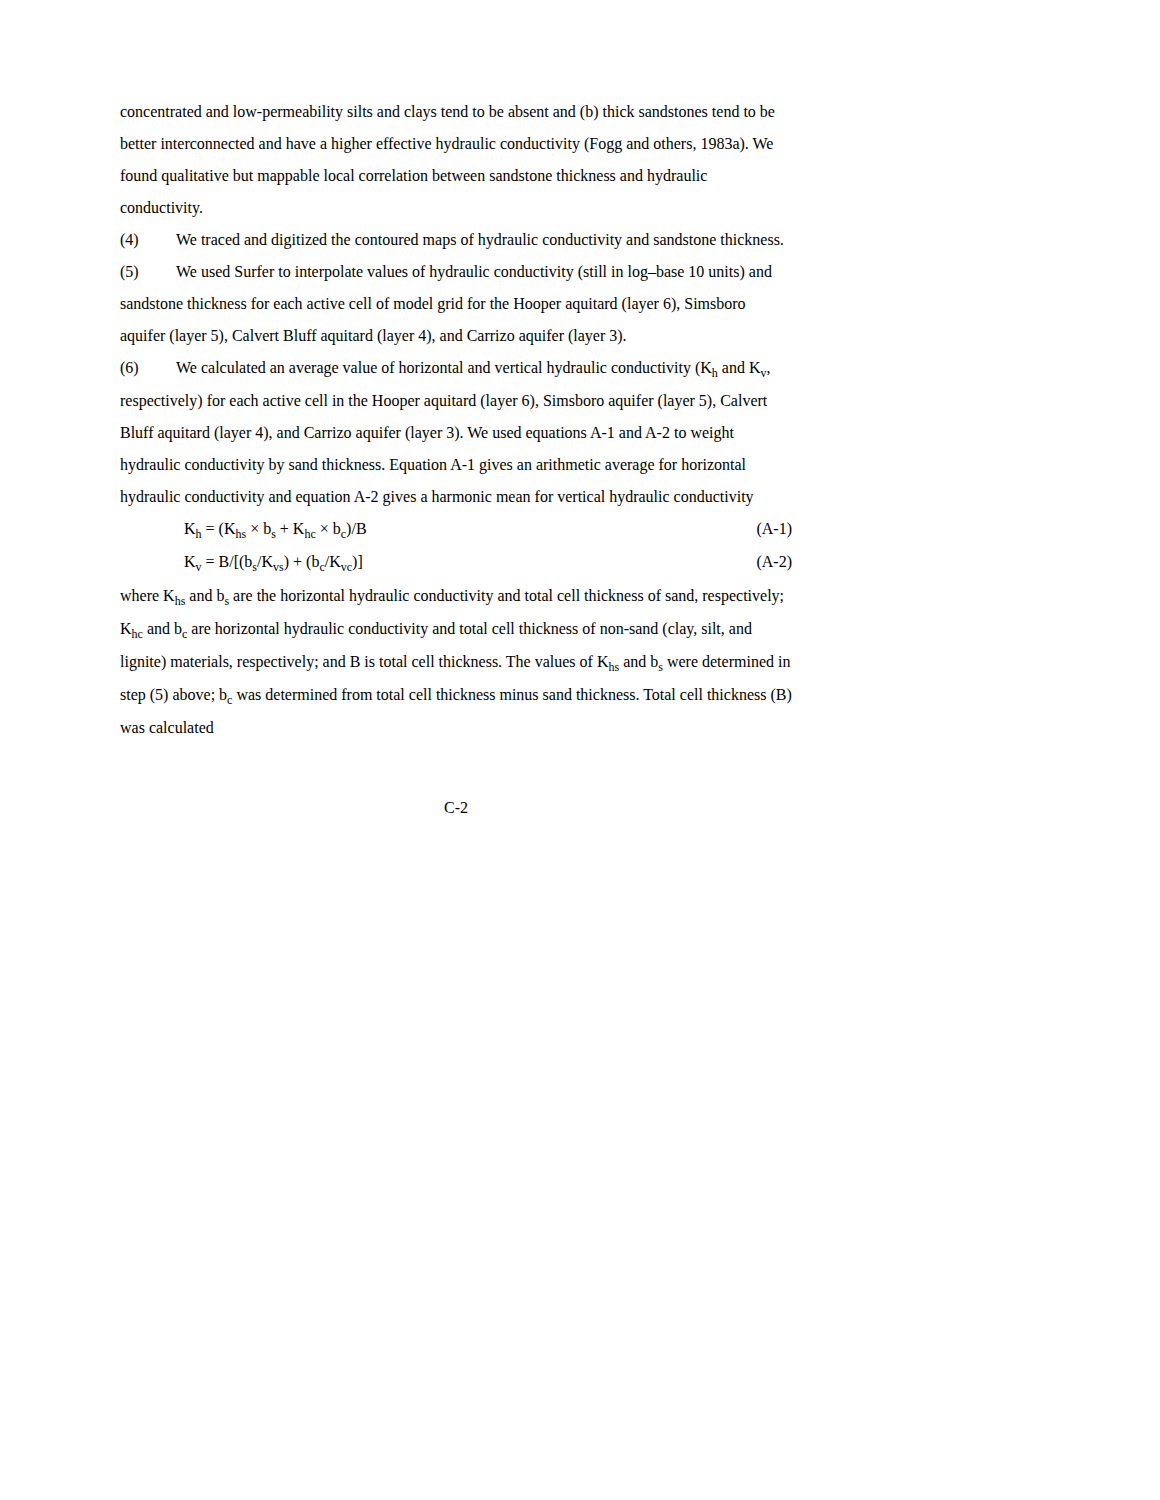concentrated and low-permeability silts and clays tend to be absent and (b) thick sandstones tend to be better interconnected and have a higher effective hydraulic conductivity (Fogg and others, 1983a). We found qualitative but mappable local correlation between sandstone thickness and hydraulic conductivity.
(4) We traced and digitized the contoured maps of hydraulic conductivity and sandstone thickness.
(5) We used Surfer to interpolate values of hydraulic conductivity (still in log–base 10 units) and sandstone thickness for each active cell of model grid for the Hooper aquitard (layer 6), Simsboro aquifer (layer 5), Calvert Bluff aquitard (layer 4), and Carrizo aquifer (layer 3).
(6) We calculated an average value of horizontal and vertical hydraulic conductivity (Kh and Kv, respectively) for each active cell in the Hooper aquitard (layer 6), Simsboro aquifer (layer 5), Calvert Bluff aquitard (layer 4), and Carrizo aquifer (layer 3). We used equations A-1 and A-2 to weight hydraulic conductivity by sand thickness. Equation A-1 gives an arithmetic average for horizontal hydraulic conductivity and equation A-2 gives a harmonic mean for vertical hydraulic conductivity
Kh = (Khs × bs + Khc × bc)/B(A-1)
Kv = B/[(bs/Kvs) + (bc/Kvc)](A-2)
where Khs and bs are the horizontal hydraulic conductivity and total cell thickness of sand, respectively; Khc and bc are horizontal hydraulic conductivity and total cell thickness of non-sand (clay, silt, and lignite) materials, respectively; and B is total cell thickness. The values of Khs and bs were determined in step (5) above; bc was determined from total cell thickness minus sand thickness. Total cell thickness (B) was calculated
C-2